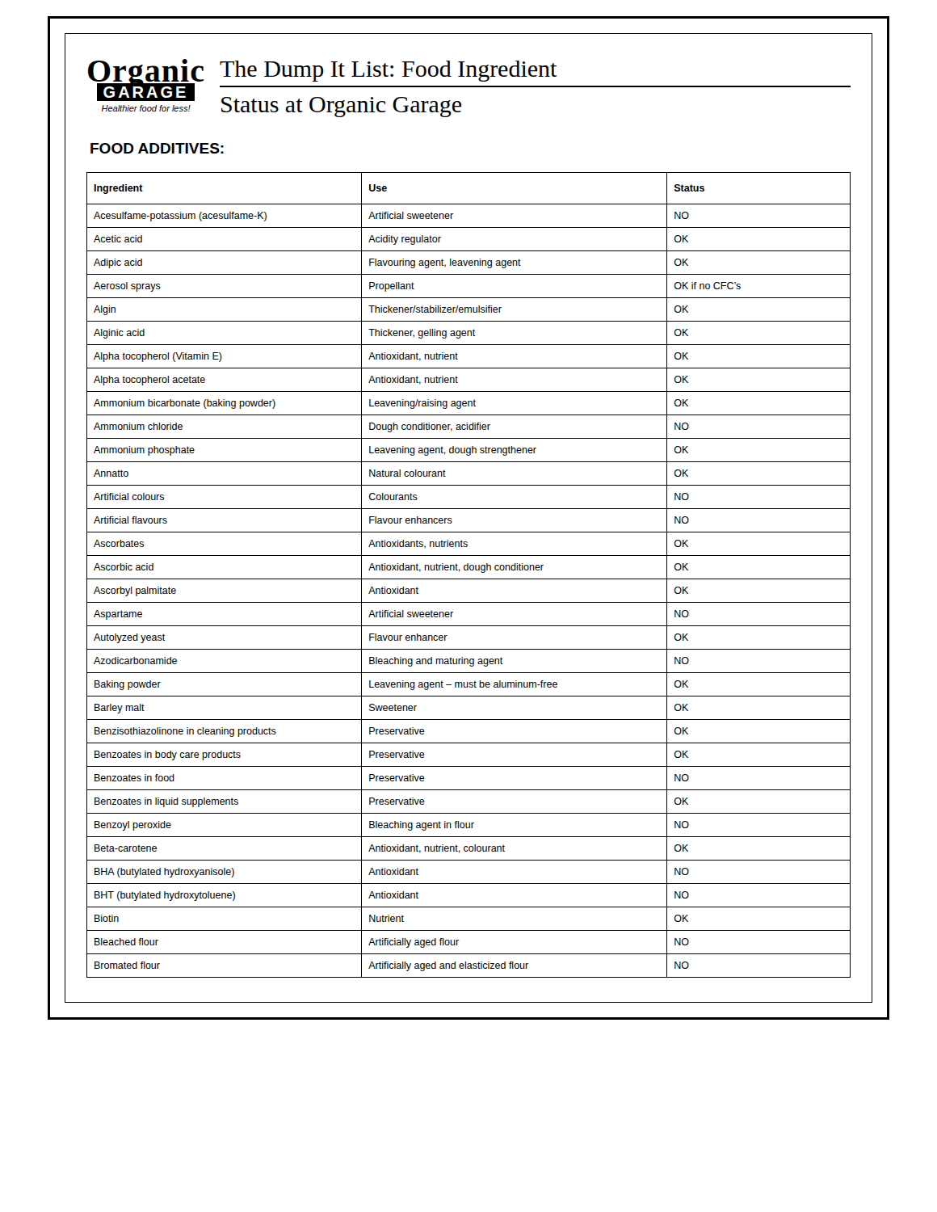Organic
GARAGE
Healthier food for less!
The Dump It List: Food Ingredient
Status at Organic Garage
FOOD ADDITIVES:
Food additive ingredient status list
| Ingredient | Use | Status |
| --- | --- | --- |
| Acesulfame-potassium (acesulfame-K) | Artificial sweetener | NO |
| Acetic acid | Acidity regulator | OK |
| Adipic acid | Flavouring agent, leavening agent | OK |
| Aerosol sprays | Propellant | OK if no CFC’s |
| Algin | Thickener/stabilizer/emulsifier | OK |
| Alginic acid | Thickener, gelling agent | OK |
| Alpha tocopherol (Vitamin E) | Antioxidant, nutrient | OK |
| Alpha tocopherol acetate | Antioxidant, nutrient | OK |
| Ammonium bicarbonate (baking powder) | Leavening/raising agent | OK |
| Ammonium chloride | Dough conditioner, acidifier | NO |
| Ammonium phosphate | Leavening agent, dough strengthener | OK |
| Annatto | Natural colourant | OK |
| Artificial colours | Colourants | NO |
| Artificial flavours | Flavour enhancers | NO |
| Ascorbates | Antioxidants, nutrients | OK |
| Ascorbic acid | Antioxidant, nutrient, dough conditioner | OK |
| Ascorbyl palmitate | Antioxidant | OK |
| Aspartame | Artificial sweetener | NO |
| Autolyzed yeast | Flavour enhancer | OK |
| Azodicarbonamide | Bleaching and maturing agent | NO |
| Baking powder | Leavening agent – must be aluminum-free | OK |
| Barley malt | Sweetener | OK |
| Benzisothiazolinone in cleaning products | Preservative | OK |
| Benzoates in body care products | Preservative | OK |
| Benzoates in food | Preservative | NO |
| Benzoates in liquid supplements | Preservative | OK |
| Benzoyl peroxide | Bleaching agent in flour | NO |
| Beta-carotene | Antioxidant, nutrient, colourant | OK |
| BHA (butylated hydroxyanisole) | Antioxidant | NO |
| BHT (butylated hydroxytoluene) | Antioxidant | NO |
| Biotin | Nutrient | OK |
| Bleached flour | Artificially aged flour | NO |
| Bromated flour | Artificially aged and elasticized flour | NO |